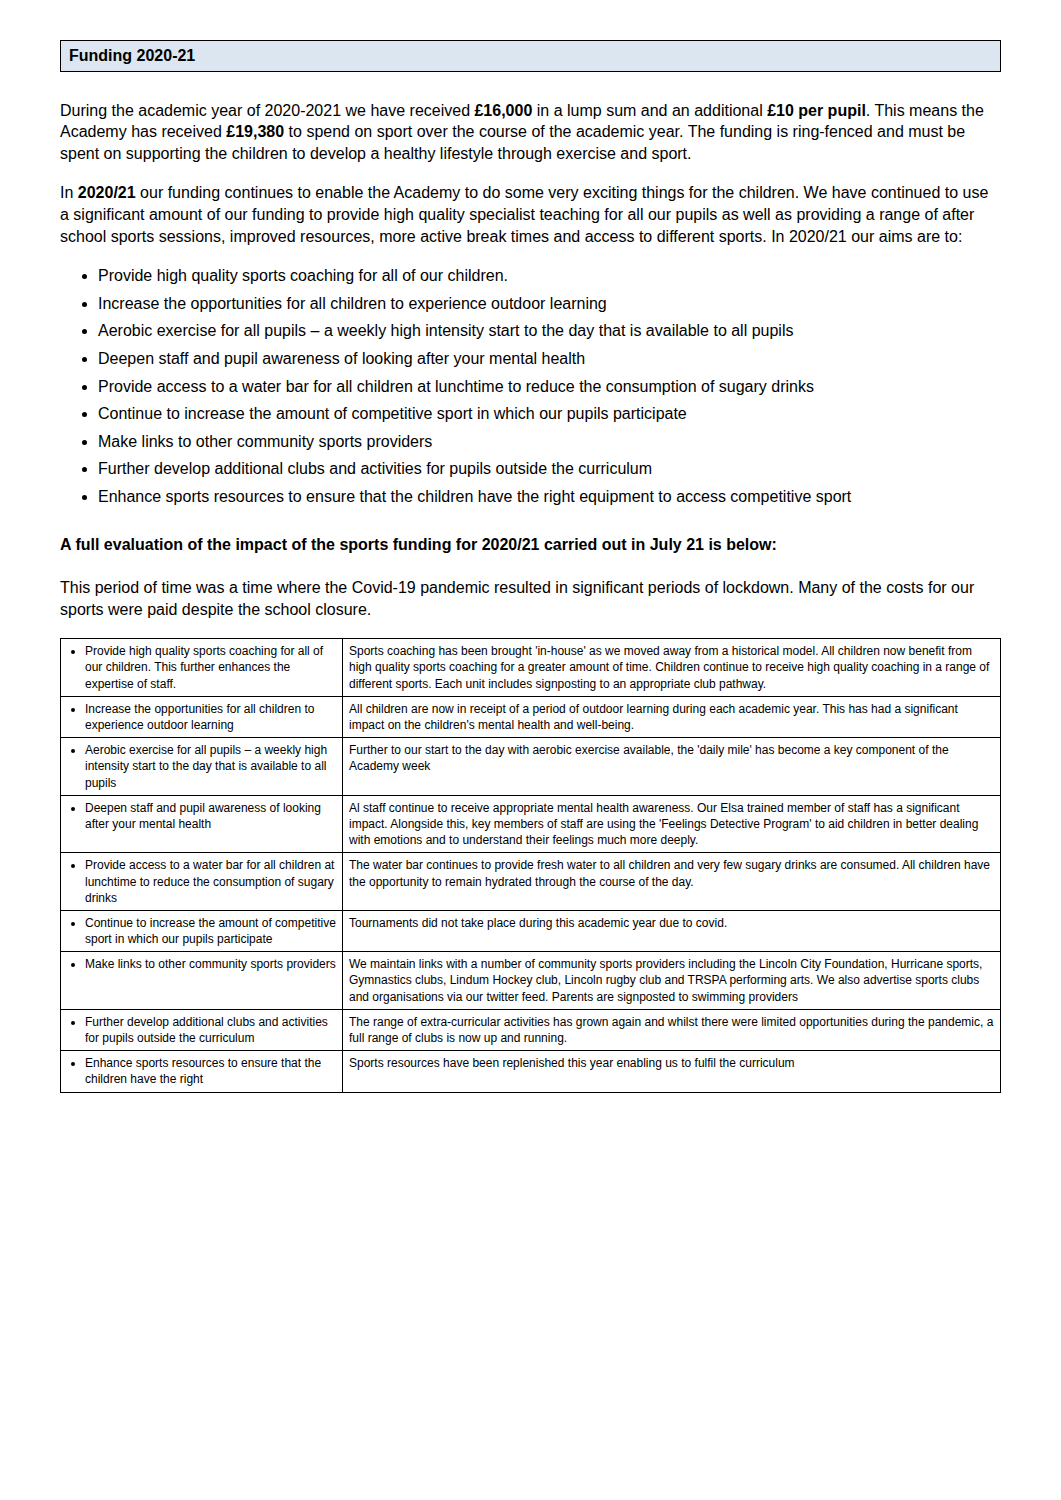Funding 2020-21
During the academic year of 2020-2021 we have received £16,000 in a lump sum and an additional £10 per pupil. This means the Academy has received £19,380 to spend on sport over the course of the academic year. The funding is ring-fenced and must be spent on supporting the children to develop a healthy lifestyle through exercise and sport.
In 2020/21 our funding continues to enable the Academy to do some very exciting things for the children. We have continued to use a significant amount of our funding to provide high quality specialist teaching for all our pupils as well as providing a range of after school sports sessions, improved resources, more active break times and access to different sports. In 2020/21 our aims are to:
Provide high quality sports coaching for all of our children.
Increase the opportunities for all children to experience outdoor learning
Aerobic exercise for all pupils – a weekly high intensity start to the day that is available to all pupils
Deepen staff and pupil awareness of looking after your mental health
Provide access to a water bar for all children at lunchtime to reduce the consumption of sugary drinks
Continue to increase the amount of competitive sport in which our pupils participate
Make links to other community sports providers
Further develop additional clubs and activities for pupils outside the curriculum
Enhance sports resources to ensure that the children have the right equipment to access competitive sport
A full evaluation of the impact of the sports funding for 2020/21 carried out in July 21 is below:
This period of time was a time where the Covid-19 pandemic resulted in significant periods of lockdown. Many of the costs for our sports were paid despite the school closure.
| Provide high quality sports coaching for all of our children. This further enhances the expertise of staff. | Sports coaching has been brought 'in-house' as we moved away from a historical model. All children now benefit from high quality sports coaching for a greater amount of time. Children continue to receive high quality coaching in a range of different sports. Each unit includes signposting to an appropriate club pathway. |
| Increase the opportunities for all children to experience outdoor learning | All children are now in receipt of a period of outdoor learning during each academic year. This has had a significant impact on the children's mental health and well-being. |
| Aerobic exercise for all pupils – a weekly high intensity start to the day that is available to all pupils | Further to our start to the day with aerobic exercise available, the 'daily mile' has become a key component of the Academy week |
| Deepen staff and pupil awareness of looking after your mental health | Al staff continue to receive appropriate mental health awareness. Our Elsa trained member of staff has a significant impact. Alongside this, key members of staff are using the 'Feelings Detective Program' to aid children in better dealing with emotions and to understand their feelings much more deeply. |
| Provide access to a water bar for all children at lunchtime to reduce the consumption of sugary drinks | The water bar continues to provide fresh water to all children and very few sugary drinks are consumed. All children have the opportunity to remain hydrated through the course of the day. |
| Continue to increase the amount of competitive sport in which our pupils participate | Tournaments did not take place during this academic year due to covid. |
| Make links to other community sports providers | We maintain links with a number of community sports providers including the Lincoln City Foundation, Hurricane sports, Gymnastics clubs, Lindum Hockey club, Lincoln rugby club and TRSPA performing arts. We also advertise sports clubs and organisations via our twitter feed. Parents are signposted to swimming providers |
| Further develop additional clubs and activities for pupils outside the curriculum | The range of extra-curricular activities has grown again and whilst there were limited opportunities during the pandemic, a full range of clubs is now up and running. |
| Enhance sports resources to ensure that the children have the right | Sports resources have been replenished this year enabling us to fulfil the curriculum |